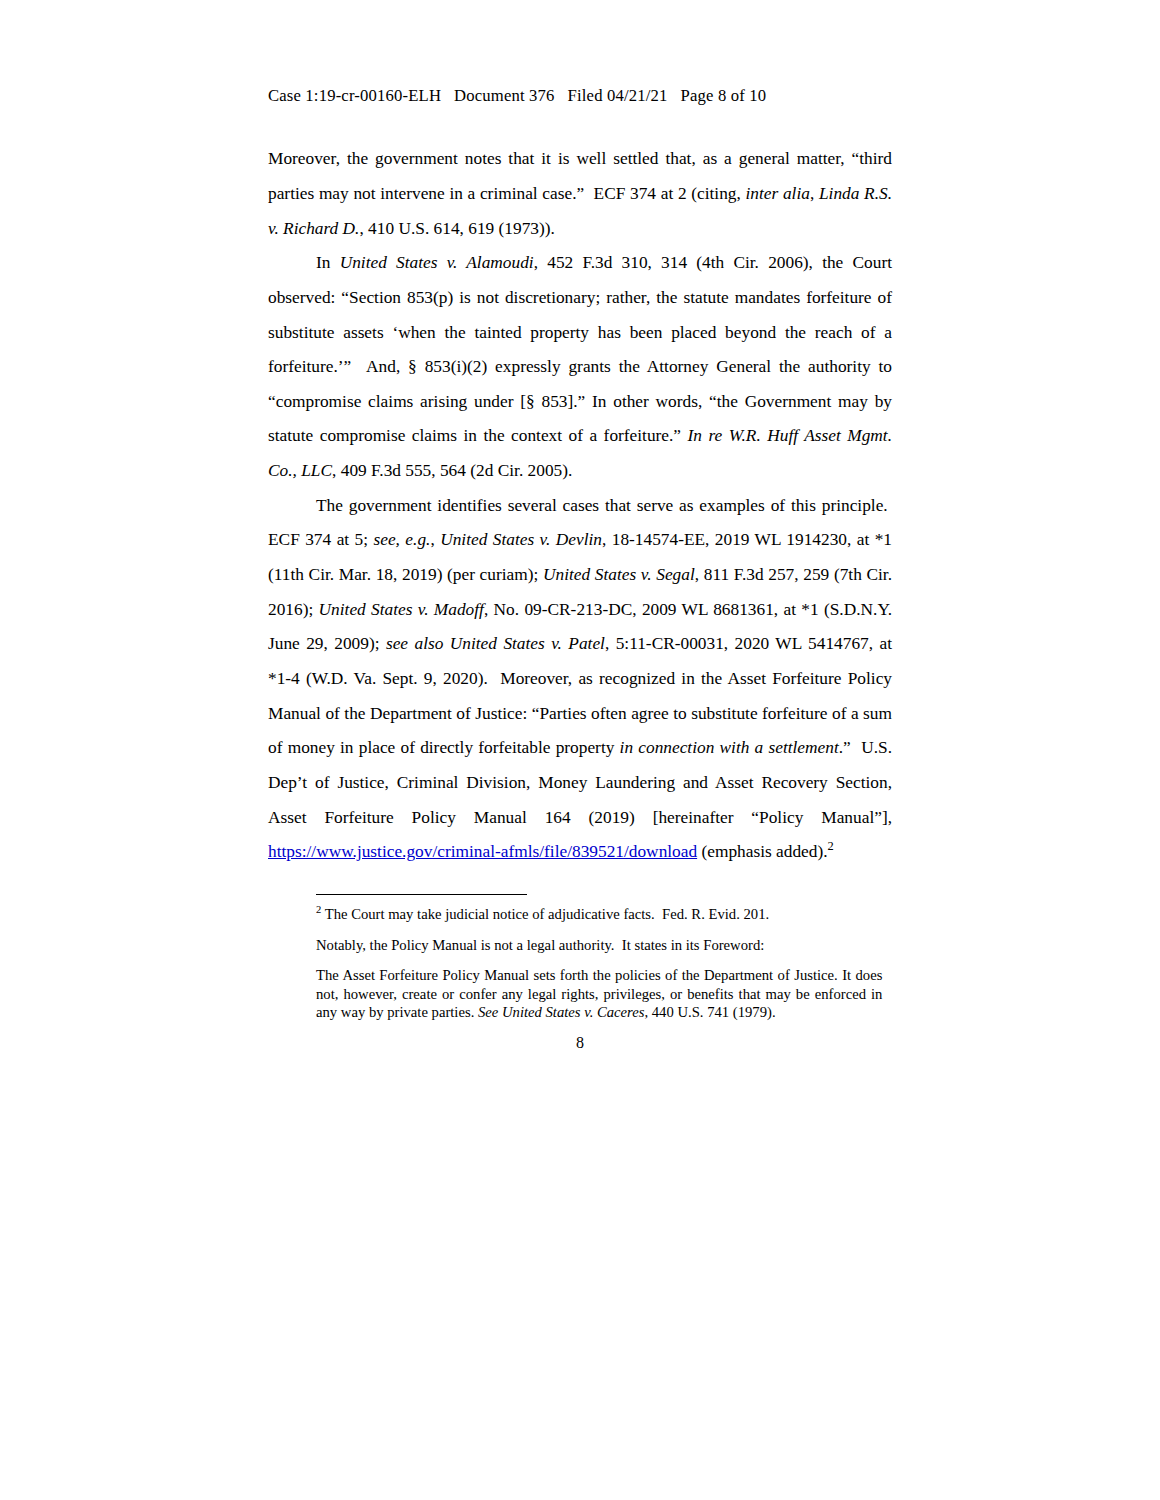Case 1:19-cr-00160-ELH Document 376 Filed 04/21/21 Page 8 of 10
Moreover, the government notes that it is well settled that, as a general matter, “third parties may not intervene in a criminal case.” ECF 374 at 2 (citing, inter alia, Linda R.S. v. Richard D., 410 U.S. 614, 619 (1973)).
In United States v. Alamoudi, 452 F.3d 310, 314 (4th Cir. 2006), the Court observed: “Section 853(p) is not discretionary; rather, the statute mandates forfeiture of substitute assets ‘when the tainted property has been placed beyond the reach of a forfeiture.’” And, § 853(i)(2) expressly grants the Attorney General the authority to “compromise claims arising under [§ 853].” In other words, “the Government may by statute compromise claims in the context of a forfeiture.” In re W.R. Huff Asset Mgmt. Co., LLC, 409 F.3d 555, 564 (2d Cir. 2005).
The government identifies several cases that serve as examples of this principle. ECF 374 at 5; see, e.g., United States v. Devlin, 18-14574-EE, 2019 WL 1914230, at *1 (11th Cir. Mar. 18, 2019) (per curiam); United States v. Segal, 811 F.3d 257, 259 (7th Cir. 2016); United States v. Madoff, No. 09-CR-213-DC, 2009 WL 8681361, at *1 (S.D.N.Y. June 29, 2009); see also United States v. Patel, 5:11-CR-00031, 2020 WL 5414767, at *1-4 (W.D. Va. Sept. 9, 2020). Moreover, as recognized in the Asset Forfeiture Policy Manual of the Department of Justice: “Parties often agree to substitute forfeiture of a sum of money in place of directly forfeitable property in connection with a settlement.” U.S. Dep’t of Justice, Criminal Division, Money Laundering and Asset Recovery Section, Asset Forfeiture Policy Manual 164 (2019) [hereinafter “Policy Manual”], https://www.justice.gov/criminal-afmls/file/839521/download (emphasis added).2
2 The Court may take judicial notice of adjudicative facts. Fed. R. Evid. 201.
Notably, the Policy Manual is not a legal authority. It states in its Foreword:
The Asset Forfeiture Policy Manual sets forth the policies of the Department of Justice. It does not, however, create or confer any legal rights, privileges, or benefits that may be enforced in any way by private parties. See United States v. Caceres, 440 U.S. 741 (1979).
8